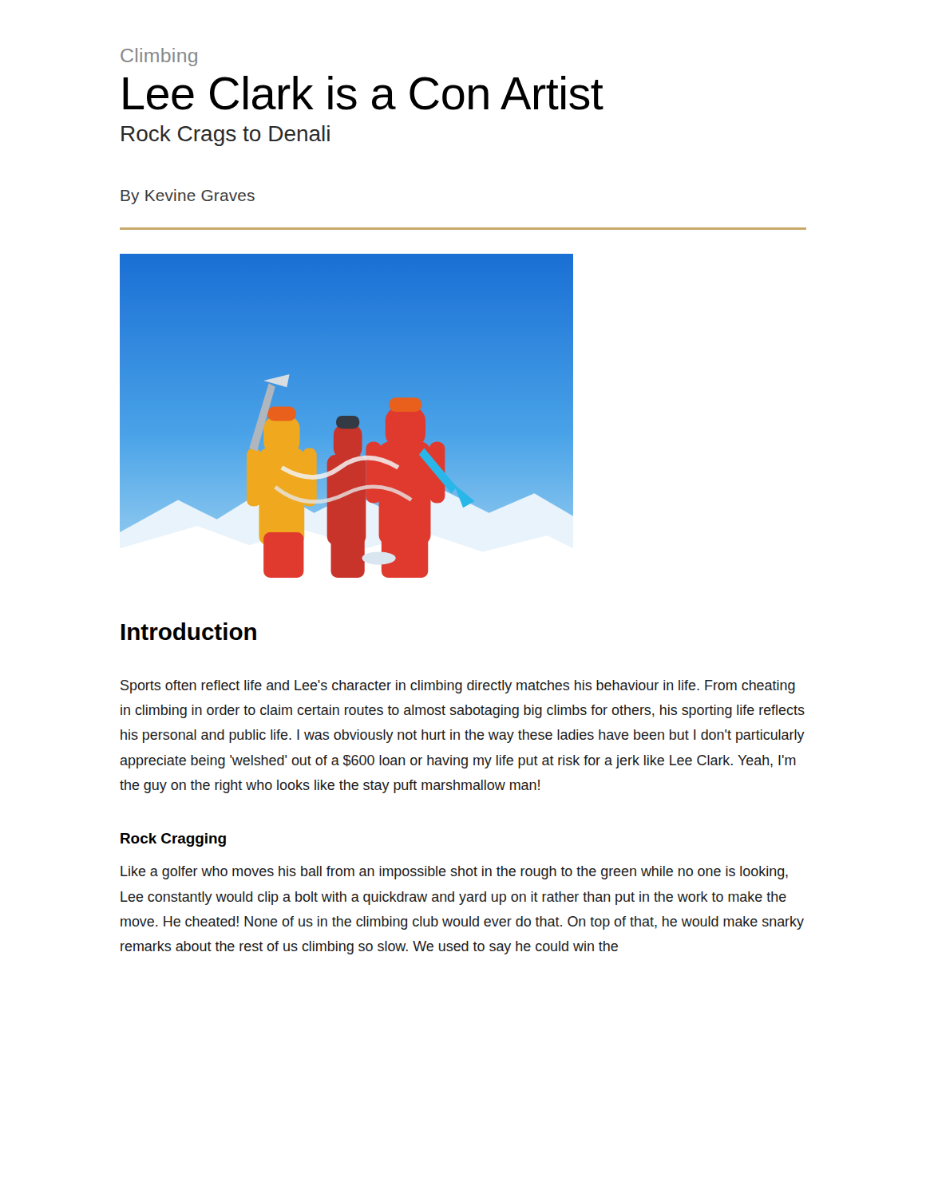Climbing
Lee Clark is a Con Artist
Rock Crags to Denali
By Kevine Graves
Introduction
Sports often reflect life and Lee's character in climbing directly matches his behaviour in life. From cheating in climbing in order to claim certain routes to almost sabotaging big climbs for others, his sporting life reflects his personal and public life. I was obviously not hurt in the way these ladies have been but I don't particularly appreciate being 'welshed' out of a $600 loan or having my life put at risk for a jerk like Lee Clark. Yeah, I'm the guy on the right who looks like the stay puft marshmallow man!
Rock Cragging
Like a golfer who moves his ball from an impossible shot in the rough to the green while no one is looking, Lee constantly would clip a bolt with a quickdraw and yard up on it rather than put in the work to make the move. He cheated! None of us in the climbing club would ever do that. On top of that, he would make snarky remarks about the rest of us climbing so slow. We used to say he could win the